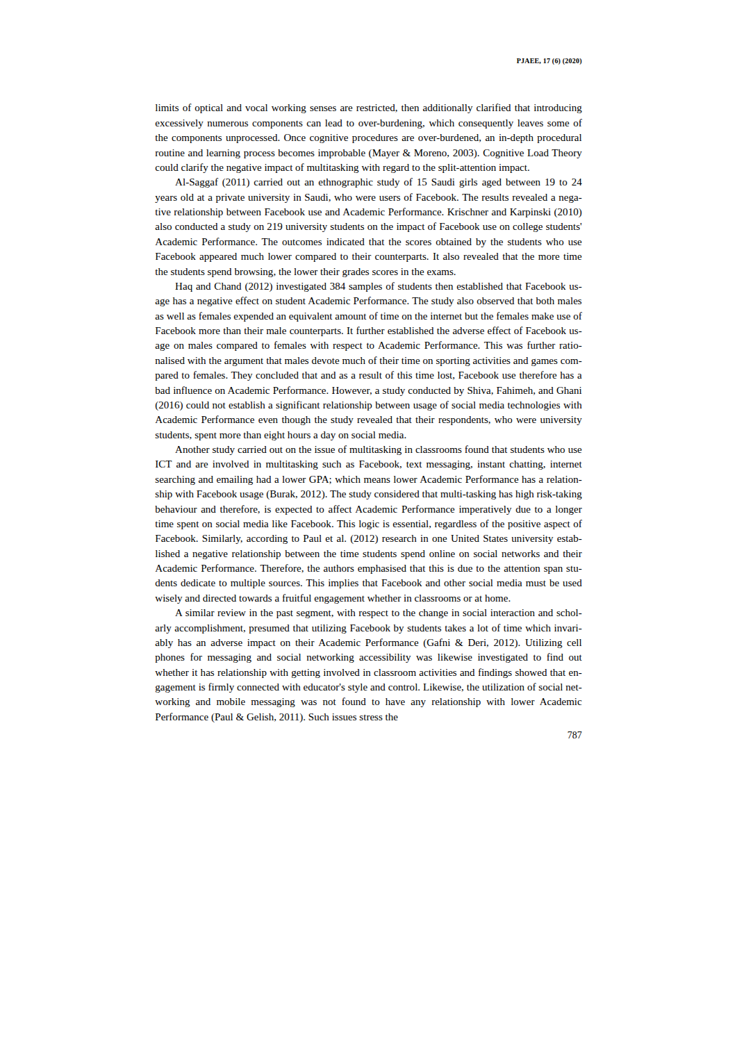PJAEE, 17 (6) (2020)
limits of optical and vocal working senses are restricted, then additionally clarified that introducing excessively numerous components can lead to over-burdening, which consequently leaves some of the components unprocessed. Once cognitive procedures are over-burdened, an in-depth procedural routine and learning process becomes improbable (Mayer & Moreno, 2003). Cognitive Load Theory could clarify the negative impact of multitasking with regard to the split-attention impact.
Al-Saggaf (2011) carried out an ethnographic study of 15 Saudi girls aged between 19 to 24 years old at a private university in Saudi, who were users of Facebook. The results revealed a negative relationship between Facebook use and Academic Performance. Krischner and Karpinski (2010) also conducted a study on 219 university students on the impact of Facebook use on college students' Academic Performance. The outcomes indicated that the scores obtained by the students who use Facebook appeared much lower compared to their counterparts. It also revealed that the more time the students spend browsing, the lower their grades scores in the exams.
Haq and Chand (2012) investigated 384 samples of students then established that Facebook usage has a negative effect on student Academic Performance. The study also observed that both males as well as females expended an equivalent amount of time on the internet but the females make use of Facebook more than their male counterparts. It further established the adverse effect of Facebook usage on males compared to females with respect to Academic Performance. This was further rationalised with the argument that males devote much of their time on sporting activities and games compared to females. They concluded that and as a result of this time lost, Facebook use therefore has a bad influence on Academic Performance. However, a study conducted by Shiva, Fahimeh, and Ghani (2016) could not establish a significant relationship between usage of social media technologies with Academic Performance even though the study revealed that their respondents, who were university students, spent more than eight hours a day on social media.
Another study carried out on the issue of multitasking in classrooms found that students who use ICT and are involved in multitasking such as Facebook, text messaging, instant chatting, internet searching and emailing had a lower GPA; which means lower Academic Performance has a relationship with Facebook usage (Burak, 2012). The study considered that multi-tasking has high risk-taking behaviour and therefore, is expected to affect Academic Performance imperatively due to a longer time spent on social media like Facebook. This logic is essential, regardless of the positive aspect of Facebook. Similarly, according to Paul et al. (2012) research in one United States university established a negative relationship between the time students spend online on social networks and their Academic Performance. Therefore, the authors emphasised that this is due to the attention span students dedicate to multiple sources. This implies that Facebook and other social media must be used wisely and directed towards a fruitful engagement whether in classrooms or at home.
A similar review in the past segment, with respect to the change in social interaction and scholarly accomplishment, presumed that utilizing Facebook by students takes a lot of time which invariably has an adverse impact on their Academic Performance (Gafni & Deri, 2012). Utilizing cell phones for messaging and social networking accessibility was likewise investigated to find out whether it has relationship with getting involved in classroom activities and findings showed that engagement is firmly connected with educator's style and control. Likewise, the utilization of social networking and mobile messaging was not found to have any relationship with lower Academic Performance (Paul & Gelish, 2011). Such issues stress the
787